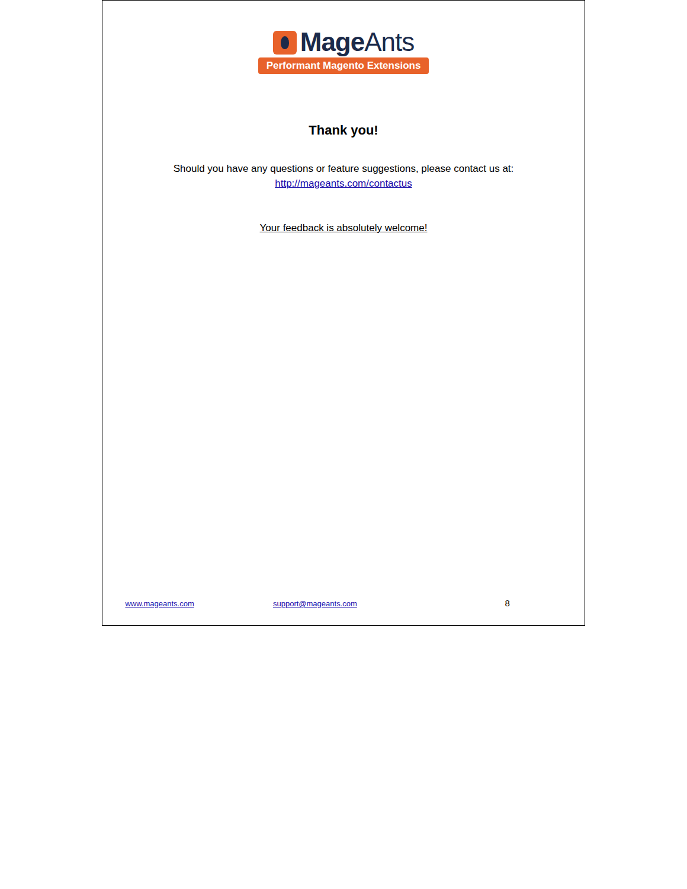Mage Ants
Performant Magento Extensions
Thank you!
Should you have any questions or feature suggestions, please contact us at:
http://mageants.com/contactus
Your feedback is absolutely welcome!
www.mageants.com
support@mageants.com
8